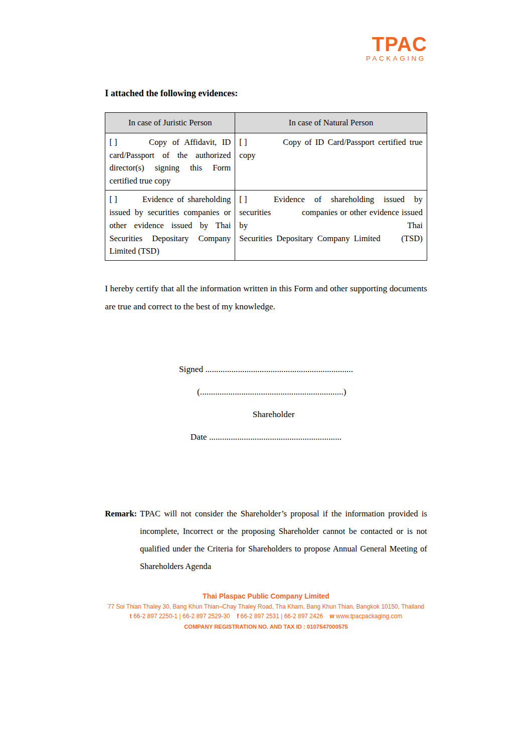TPAC
PACKAGING
I attached the following evidences:
| In case of Juristic Person | In case of Natural Person |
| --- | --- |
| [ ] Copy of Affidavit, ID card/Passport of the authorized director(s) signing this Form certified true copy | [ ] Copy of ID Card/Passport certified true copy |
| [ ] Evidence of shareholding issued by securities companies or other evidence issued by Thai Securities Depositary Company Limited (TSD) | [ ] Evidence of shareholding issued by securities companies or other evidence issued by Thai Securities Depositary Company Limited (TSD) |
I hereby certify that all the information written in this Form and other supporting documents are true and correct to the best of my knowledge.
Signed .................................................................... (..................................................................) Shareholder Date .............................................................
Remark: TPAC will not consider the Shareholder’s proposal if the information provided is incomplete, Incorrect or the proposing Shareholder cannot be contacted or is not qualified under the Criteria for Shareholders to propose Annual General Meeting of Shareholders Agenda
Thai Plaspac Public Company Limited
77 Soi Thian Thaley 30, Bang Khun Thian–Chay Thaley Road, Tha Kham, Bang Khun Thian, Bangkok 10150, Thailand
t 66-2 897 2250-1 | 66-2 897 2529-30 f 66-2 897 2531 | 66-2 897 2426 w www.tpacpackaging.com
COMPANY REGISTRATION NO. AND TAX ID : 0107547000575